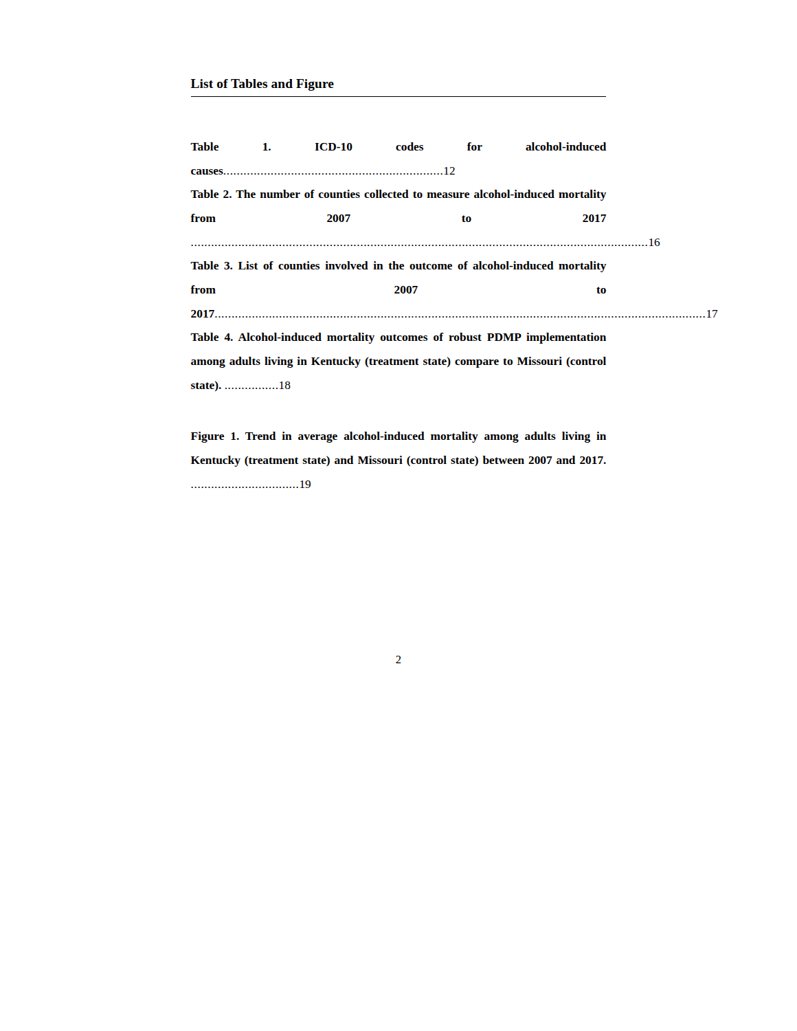List of Tables and Figure
Table 1. ICD-10 codes for alcohol-induced causes................................................................. 12
Table 2. The number of counties collected to measure alcohol-induced mortality from 2007 to 2017 ....................................................................................................................................... 16
Table 3. List of counties involved in the outcome of alcohol-induced mortality from 2007 to 2017................................................................................................................................................. 17
Table 4. Alcohol-induced mortality outcomes of robust PDMP implementation among adults living in Kentucky (treatment state) compare to Missouri (control state). ................ 18
Figure 1. Trend in average alcohol-induced mortality among adults living in Kentucky (treatment state) and Missouri (control state) between 2007 and 2017. ................................ 19
2